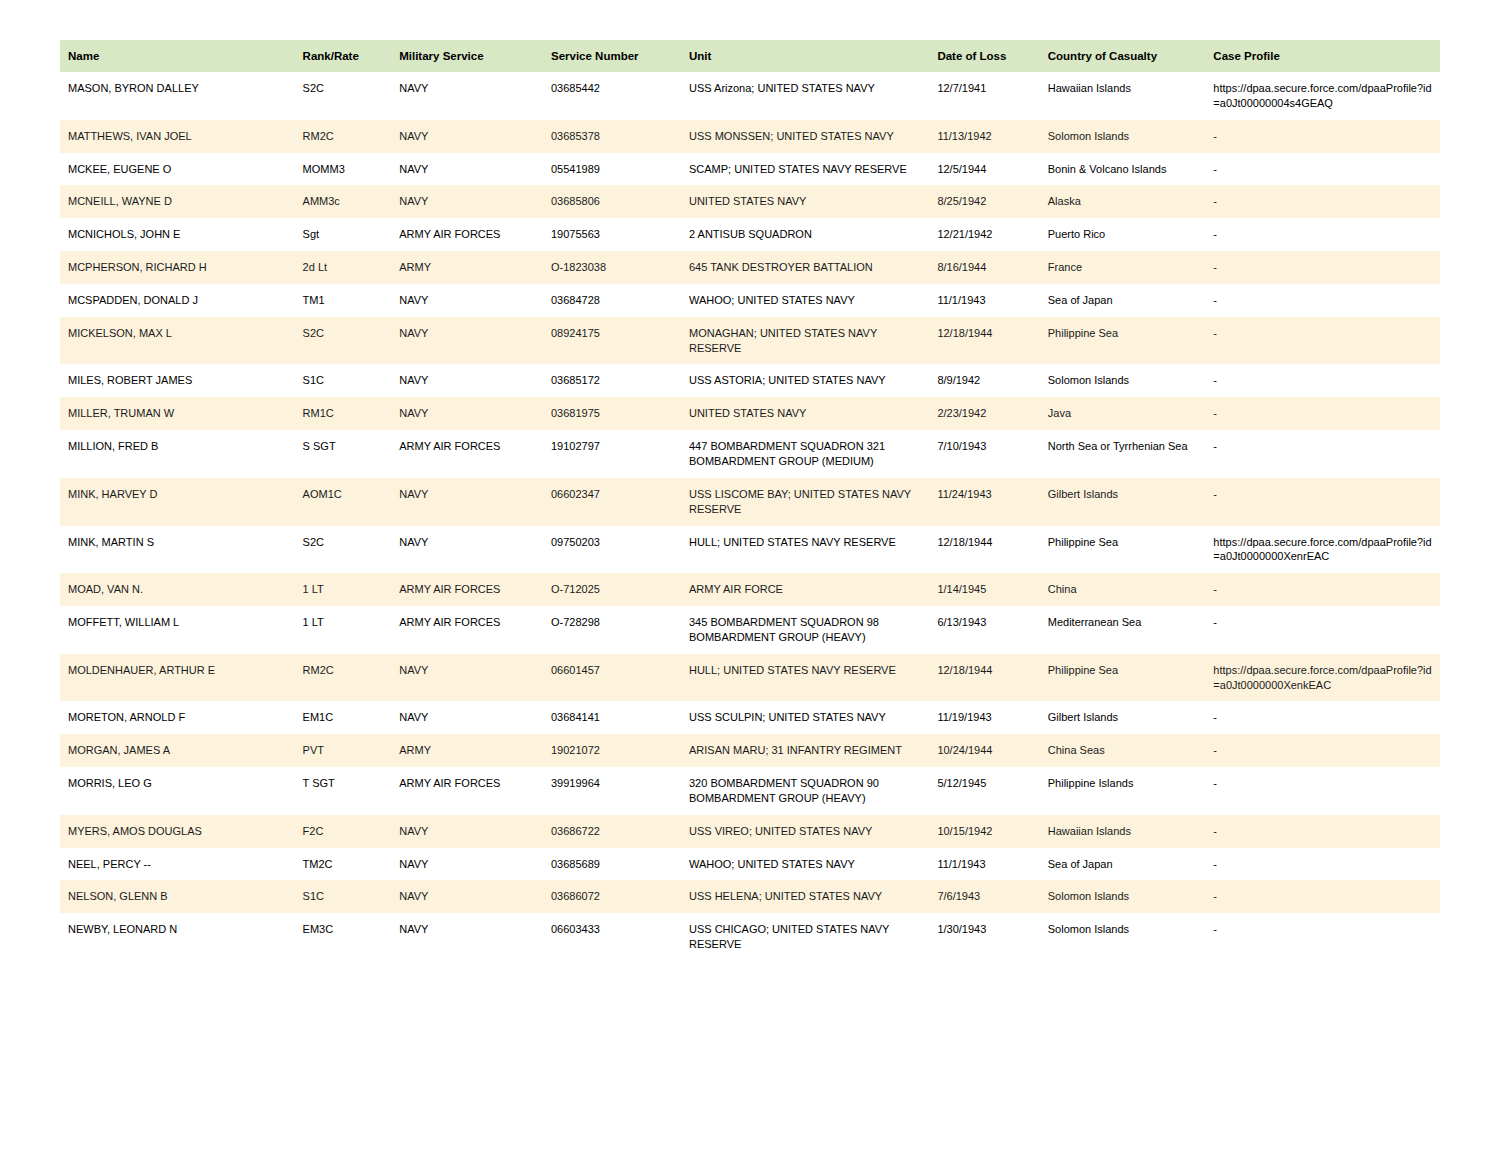| Name | Rank/Rate | Military Service | Service Number | Unit | Date of Loss | Country of Casualty | Case Profile |
| --- | --- | --- | --- | --- | --- | --- | --- |
| MASON, BYRON DALLEY | S2C | NAVY | 03685442 | USS Arizona; UNITED STATES NAVY | 12/7/1941 | Hawaiian Islands | https://dpaa.secure.force.com/dpaaProfile?id=a0Jt00000004s4GEAQ |
| MATTHEWS, IVAN JOEL | RM2C | NAVY | 03685378 | USS MONSSEN; UNITED STATES NAVY | 11/13/1942 | Solomon Islands | - |
| MCKEE, EUGENE O | MOMM3 | NAVY | 05541989 | SCAMP; UNITED STATES NAVY RESERVE | 12/5/1944 | Bonin & Volcano Islands | - |
| MCNEILL, WAYNE D | AMM3c | NAVY | 03685806 | UNITED STATES NAVY | 8/25/1942 | Alaska | - |
| MCNICHOLS, JOHN E | Sgt | ARMY AIR FORCES | 19075563 | 2 ANTISUB SQUADRON | 12/21/1942 | Puerto Rico | - |
| MCPHERSON, RICHARD H | 2d Lt | ARMY | O-1823038 | 645 TANK DESTROYER BATTALION | 8/16/1944 | France | - |
| MCSPADDEN, DONALD J | TM1 | NAVY | 03684728 | WAHOO; UNITED STATES NAVY | 11/1/1943 | Sea of Japan | - |
| MICKELSON, MAX L | S2C | NAVY | 08924175 | MONAGHAN; UNITED STATES NAVY RESERVE | 12/18/1944 | Philippine Sea | - |
| MILES, ROBERT JAMES | S1C | NAVY | 03685172 | USS ASTORIA; UNITED STATES NAVY | 8/9/1942 | Solomon Islands | - |
| MILLER, TRUMAN W | RM1C | NAVY | 03681975 | UNITED STATES NAVY | 2/23/1942 | Java | - |
| MILLION, FRED B | S SGT | ARMY AIR FORCES | 19102797 | 447 BOMBARDMENT SQUADRON 321 BOMBARDMENT GROUP (MEDIUM) | 7/10/1943 | North Sea or Tyrrhenian Sea | - |
| MINK, HARVEY D | AOM1C | NAVY | 06602347 | USS LISCOME BAY; UNITED STATES NAVY RESERVE | 11/24/1943 | Gilbert Islands | - |
| MINK, MARTIN S | S2C | NAVY | 09750203 | HULL; UNITED STATES NAVY RESERVE | 12/18/1944 | Philippine Sea | https://dpaa.secure.force.com/dpaaProfile?id=a0Jt0000000XenrEAC |
| MOAD, VAN N. | 1 LT | ARMY AIR FORCES | O-712025 | ARMY AIR FORCE | 1/14/1945 | China | - |
| MOFFETT, WILLIAM L | 1 LT | ARMY AIR FORCES | O-728298 | 345 BOMBARDMENT SQUADRON 98 BOMBARDMENT GROUP (HEAVY) | 6/13/1943 | Mediterranean Sea | - |
| MOLDENHAUER, ARTHUR E | RM2C | NAVY | 06601457 | HULL; UNITED STATES NAVY RESERVE | 12/18/1944 | Philippine Sea | https://dpaa.secure.force.com/dpaaProfile?id=a0Jt0000000XenkEAC |
| MORETON, ARNOLD F | EM1C | NAVY | 03684141 | USS SCULPIN; UNITED STATES NAVY | 11/19/1943 | Gilbert Islands | - |
| MORGAN, JAMES A | PVT | ARMY | 19021072 | ARISAN MARU; 31 INFANTRY REGIMENT | 10/24/1944 | China Seas | - |
| MORRIS, LEO G | T SGT | ARMY AIR FORCES | 39919964 | 320 BOMBARDMENT SQUADRON 90 BOMBARDMENT GROUP (HEAVY) | 5/12/1945 | Philippine Islands | - |
| MYERS, AMOS DOUGLAS | F2C | NAVY | 03686722 | USS VIREO; UNITED STATES NAVY | 10/15/1942 | Hawaiian Islands | - |
| NEEL, PERCY -- | TM2C | NAVY | 03685689 | WAHOO; UNITED STATES NAVY | 11/1/1943 | Sea of Japan | - |
| NELSON, GLENN B | S1C | NAVY | 03686072 | USS HELENA; UNITED STATES NAVY | 7/6/1943 | Solomon Islands | - |
| NEWBY, LEONARD N | EM3C | NAVY | 06603433 | USS CHICAGO; UNITED STATES NAVY RESERVE | 1/30/1943 | Solomon Islands | - |